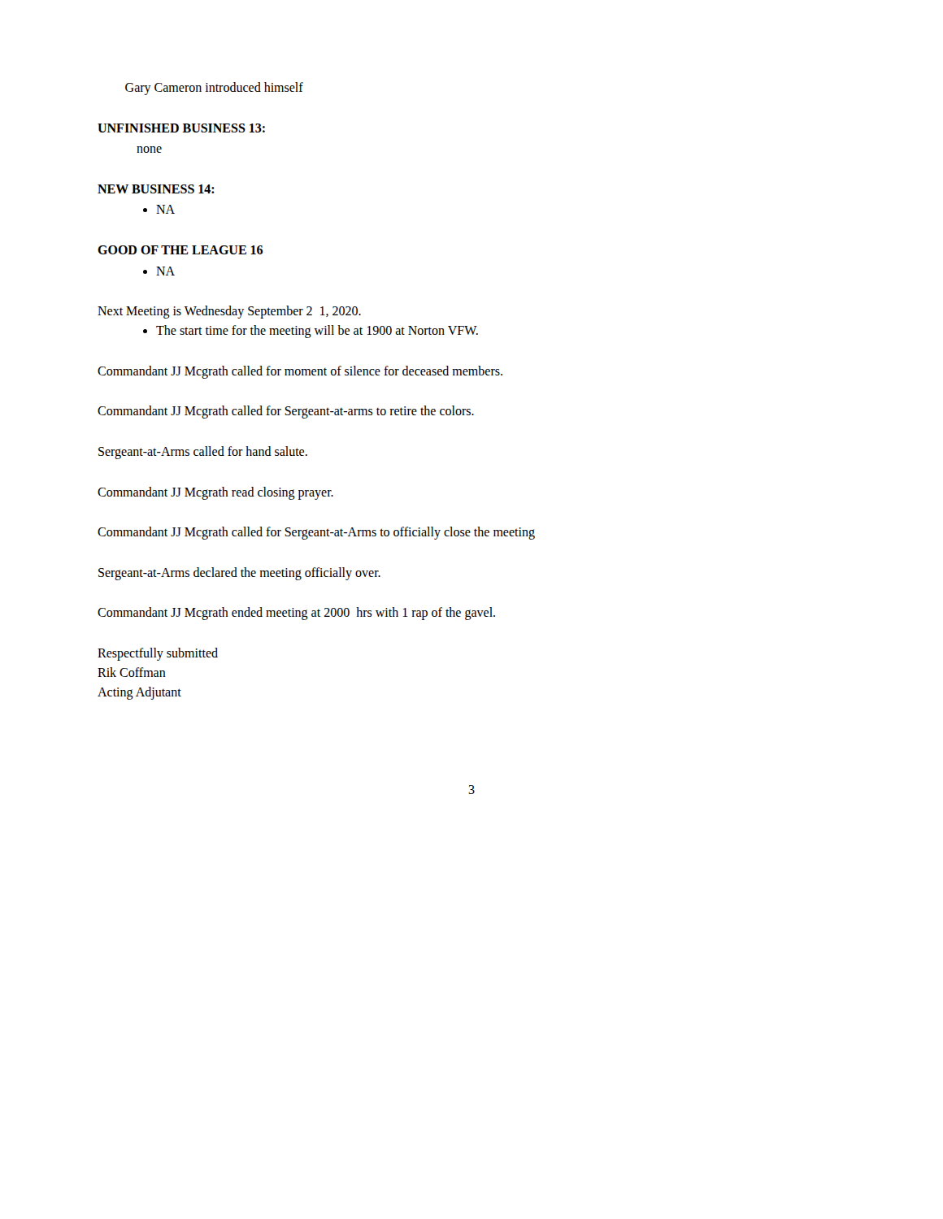Gary Cameron introduced himself
UNFINISHED BUSINESS 13:
none
NEW BUSINESS 14:
NA
GOOD OF THE LEAGUE 16
NA
Next Meeting is Wednesday September 2 1, 2020.
The start time for the meeting will be at 1900 at Norton VFW.
Commandant JJ Mcgrath called for moment of silence for deceased members.
Commandant JJ Mcgrath called for Sergeant-at-arms to retire the colors.
Sergeant-at-Arms called for hand salute.
Commandant JJ Mcgrath read closing prayer.
Commandant JJ Mcgrath called for Sergeant-at-Arms to officially close the meeting
Sergeant-at-Arms declared the meeting officially over.
Commandant JJ Mcgrath ended meeting at 2000 hrs with 1 rap of the gavel.
Respectfully submitted
Rik Coffman
Acting Adjutant
3